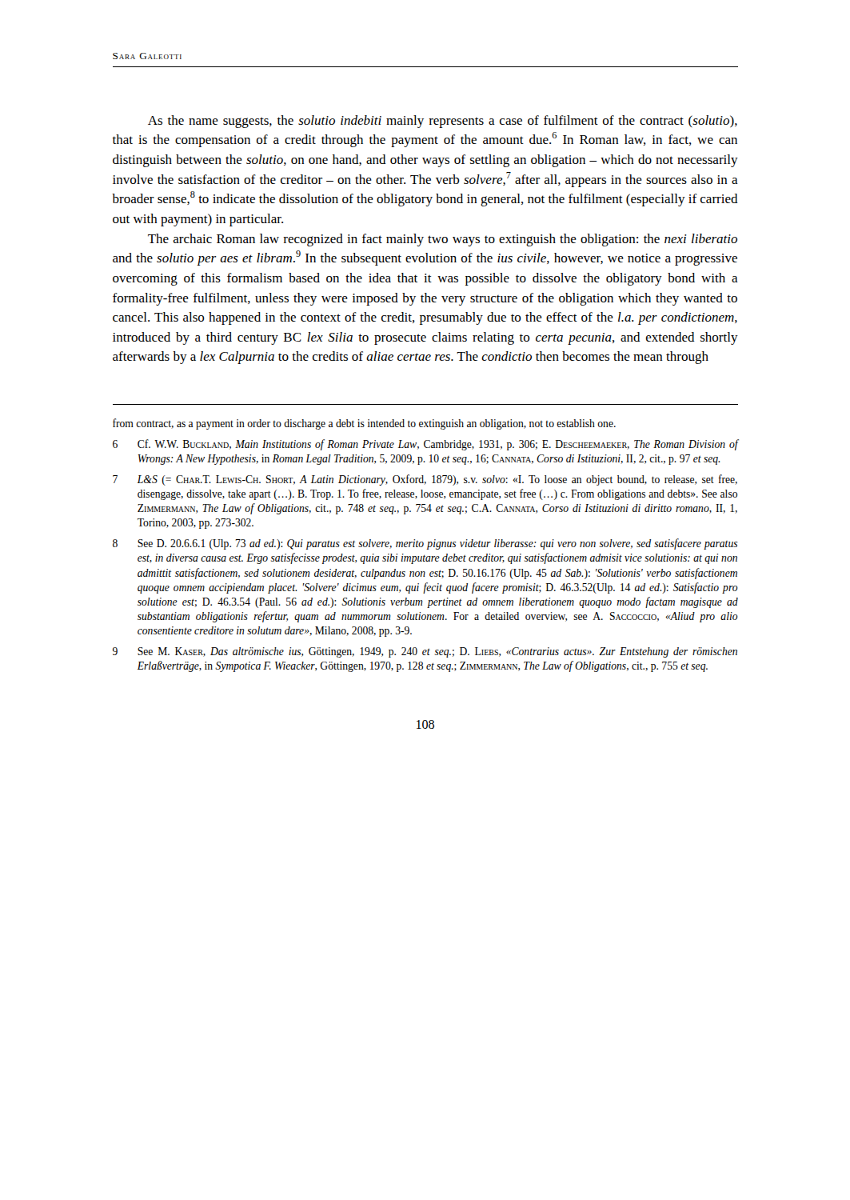Sara Galeotti
As the name suggests, the solutio indebiti mainly represents a case of fulfilment of the contract (solutio), that is the compensation of a credit through the payment of the amount due.6 In Roman law, in fact, we can distinguish between the solutio, on one hand, and other ways of settling an obligation – which do not necessarily involve the satisfaction of the creditor – on the other. The verb solvere,7 after all, appears in the sources also in a broader sense,8 to indicate the dissolution of the obligatory bond in general, not the fulfilment (especially if carried out with payment) in particular.
The archaic Roman law recognized in fact mainly two ways to extinguish the obligation: the nexi liberatio and the solutio per aes et libram.9 In the subsequent evolution of the ius civile, however, we notice a progressive overcoming of this formalism based on the idea that it was possible to dissolve the obligatory bond with a formality-free fulfilment, unless they were imposed by the very structure of the obligation which they wanted to cancel. This also happened in the context of the credit, presumably due to the effect of the l.a. per condictionem, introduced by a third century BC lex Silia to prosecute claims relating to certa pecunia, and extended shortly afterwards by a lex Calpurnia to the credits of aliae certae res. The condictio then becomes the mean through
from contract, as a payment in order to discharge a debt is intended to extinguish an obligation, not to establish one.
6
Cf. W.W. Buckland, Main Institutions of Roman Private Law, Cambridge, 1931, p. 306; E. Descheemaeker, The Roman Division of Wrongs: A New Hypothesis, in Roman Legal Tradition, 5, 2009, p. 10 et seq., 16; Cannata, Corso di Istituzioni, II, 2, cit., p. 97 et seq.
7
L&S (= Char.T. Lewis-Ch. Short, A Latin Dictionary, Oxford, 1879), s.v. solvo: «I. To loose an object bound, to release, set free, disengage, dissolve, take apart (…). B. Trop. 1. To free, release, loose, emancipate, set free (…) c. From obligations and debts». See also Zimmermann, The Law of Obligations, cit., p. 748 et seq., p. 754 et seq.; C.A. Cannata, Corso di Istituzioni di diritto romano, II, 1, Torino, 2003, pp. 273-302.
8
See D. 20.6.6.1 (Ulp. 73 ad ed.): Qui paratus est solvere, merito pignus videtur liberasse: qui vero non solvere, sed satisfacere paratus est, in diversa causa est. Ergo satisfecisse prodest, quia sibi imputare debet creditor, qui satisfactionem admisit vice solutionis: at qui non admittit satisfactionem, sed solutionem desiderat, culpandus non est; D. 50.16.176 (Ulp. 45 ad Sab.): 'Solutionis' verbo satisfactionem quoque omnem accipiendam placet. 'Solvere' dicimus eum, qui fecit quod facere promisit; D. 46.3.52(Ulp. 14 ad ed.): Satisfactio pro solutione est; D. 46.3.54 (Paul. 56 ad ed.): Solutionis verbum pertinet ad omnem liberationem quoquo modo factam magisque ad substantiam obligationis refertur, quam ad nummorum solutionem. For a detailed overview, see A. Saccoccio, «Aliud pro alio consentiente creditore in solutum dare», Milano, 2008, pp. 3-9.
9
See M. Kaser, Das altrömische ius, Göttingen, 1949, p. 240 et seq.; D. Liebs, «Contrarius actus». Zur Entstehung der römischen Erlaßverträge, in Sympotica F. Wieacker, Göttingen, 1970, p. 128 et seq.; Zimmermann, The Law of Obligations, cit., p. 755 et seq.
108